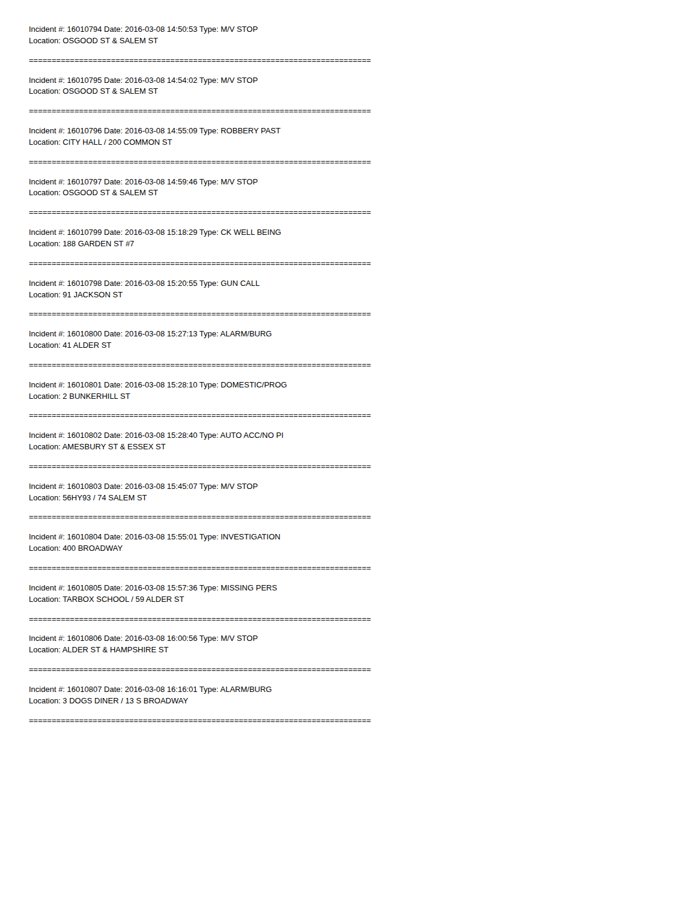Incident #: 16010794 Date: 2016-03-08 14:50:53 Type: M/V STOP
Location: OSGOOD ST & SALEM ST
===========================================================================
Incident #: 16010795 Date: 2016-03-08 14:54:02 Type: M/V STOP
Location: OSGOOD ST & SALEM ST
===========================================================================
Incident #: 16010796 Date: 2016-03-08 14:55:09 Type: ROBBERY PAST
Location: CITY HALL / 200 COMMON ST
===========================================================================
Incident #: 16010797 Date: 2016-03-08 14:59:46 Type: M/V STOP
Location: OSGOOD ST & SALEM ST
===========================================================================
Incident #: 16010799 Date: 2016-03-08 15:18:29 Type: CK WELL BEING
Location: 188 GARDEN ST #7
===========================================================================
Incident #: 16010798 Date: 2016-03-08 15:20:55 Type: GUN CALL
Location: 91 JACKSON ST
===========================================================================
Incident #: 16010800 Date: 2016-03-08 15:27:13 Type: ALARM/BURG
Location: 41 ALDER ST
===========================================================================
Incident #: 16010801 Date: 2016-03-08 15:28:10 Type: DOMESTIC/PROG
Location: 2 BUNKERHILL ST
===========================================================================
Incident #: 16010802 Date: 2016-03-08 15:28:40 Type: AUTO ACC/NO PI
Location: AMESBURY ST & ESSEX ST
===========================================================================
Incident #: 16010803 Date: 2016-03-08 15:45:07 Type: M/V STOP
Location: 56HY93 / 74 SALEM ST
===========================================================================
Incident #: 16010804 Date: 2016-03-08 15:55:01 Type: INVESTIGATION
Location: 400 BROADWAY
===========================================================================
Incident #: 16010805 Date: 2016-03-08 15:57:36 Type: MISSING PERS
Location: TARBOX SCHOOL / 59 ALDER ST
===========================================================================
Incident #: 16010806 Date: 2016-03-08 16:00:56 Type: M/V STOP
Location: ALDER ST & HAMPSHIRE ST
===========================================================================
Incident #: 16010807 Date: 2016-03-08 16:16:01 Type: ALARM/BURG
Location: 3 DOGS DINER / 13 S BROADWAY
===========================================================================